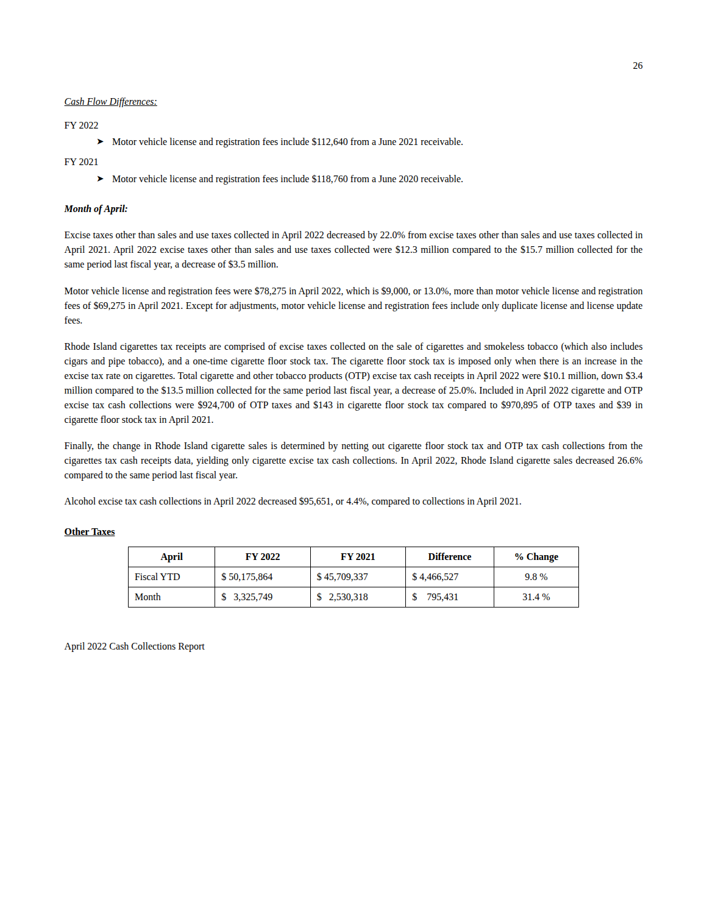26
Cash Flow Differences:
FY 2022
Motor vehicle license and registration fees include $112,640 from a June 2021 receivable.
FY 2021
Motor vehicle license and registration fees include $118,760 from a June 2020 receivable.
Month of April:
Excise taxes other than sales and use taxes collected in April 2022 decreased by 22.0% from excise taxes other than sales and use taxes collected in April 2021. April 2022 excise taxes other than sales and use taxes collected were $12.3 million compared to the $15.7 million collected for the same period last fiscal year, a decrease of $3.5 million.
Motor vehicle license and registration fees were $78,275 in April 2022, which is $9,000, or 13.0%, more than motor vehicle license and registration fees of $69,275 in April 2021. Except for adjustments, motor vehicle license and registration fees include only duplicate license and license update fees.
Rhode Island cigarettes tax receipts are comprised of excise taxes collected on the sale of cigarettes and smokeless tobacco (which also includes cigars and pipe tobacco), and a one-time cigarette floor stock tax. The cigarette floor stock tax is imposed only when there is an increase in the excise tax rate on cigarettes. Total cigarette and other tobacco products (OTP) excise tax cash receipts in April 2022 were $10.1 million, down $3.4 million compared to the $13.5 million collected for the same period last fiscal year, a decrease of 25.0%. Included in April 2022 cigarette and OTP excise tax cash collections were $924,700 of OTP taxes and $143 in cigarette floor stock tax compared to $970,895 of OTP taxes and $39 in cigarette floor stock tax in April 2021.
Finally, the change in Rhode Island cigarette sales is determined by netting out cigarette floor stock tax and OTP tax cash collections from the cigarettes tax cash receipts data, yielding only cigarette excise tax cash collections. In April 2022, Rhode Island cigarette sales decreased 26.6% compared to the same period last fiscal year.
Alcohol excise tax cash collections in April 2022 decreased $95,651, or 4.4%, compared to collections in April 2021.
Other Taxes
| April | FY 2022 | FY 2021 | Difference | % Change |
| --- | --- | --- | --- | --- |
| Fiscal YTD | $ 50,175,864 | $ 45,709,337 | $ 4,466,527 | 9.8 % |
| Month | $ 3,325,749 | $ 2,530,318 | $ 795,431 | 31.4 % |
April 2022 Cash Collections Report